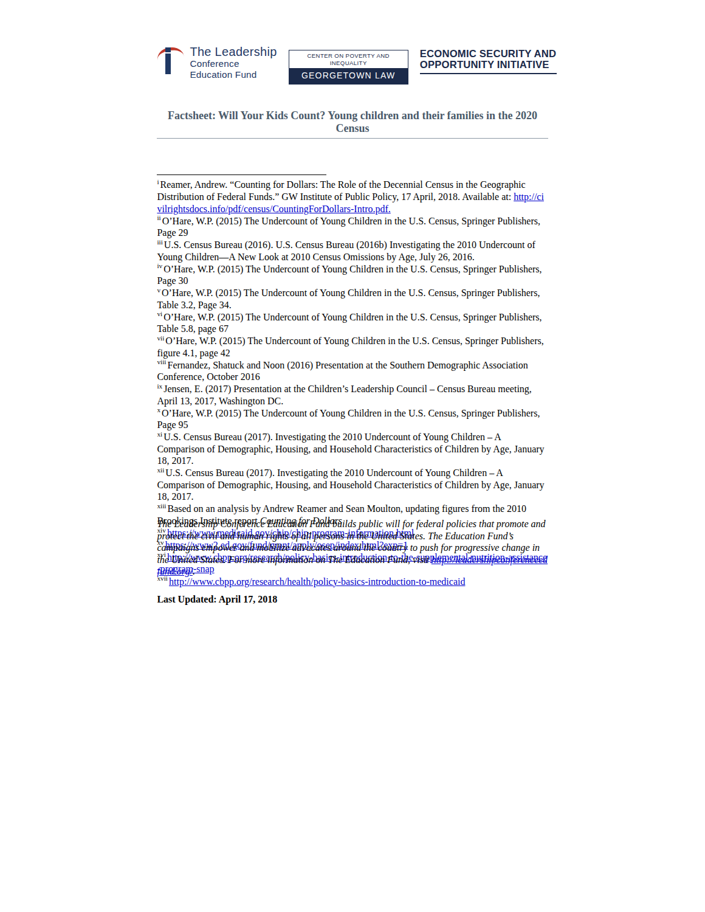The Leadership Conference
Education Fund
Center on Poverty and Inequality
Georgetown Law
Economic Security and
Opportunity Initiative
Factsheet: Will Your Kids Count? Young children and their families in the 2020 Census
iReamer, Andrew. “Counting for Dollars: The Role of the Decennial Census in the Geographic Distribution of Federal Funds.” GW Institute of Public Policy, 17 April, 2018. Available at: http://civilrightsdocs.info/pdf/census/CountingForDollars-Intro.pdf.
iiO’Hare, W.P. (2015) The Undercount of Young Children in the U.S. Census, Springer Publishers, Page 29
iiiU.S. Census Bureau (2016). U.S. Census Bureau (2016b) Investigating the 2010 Undercount of Young Children—A New Look at 2010 Census Omissions by Age, July 26, 2016.
ivO’Hare, W.P. (2015) The Undercount of Young Children in the U.S. Census, Springer Publishers, Page 30
vO’Hare, W.P. (2015) The Undercount of Young Children in the U.S. Census, Springer Publishers, Table 3.2, Page 34.
viO’Hare, W.P. (2015) The Undercount of Young Children in the U.S. Census, Springer Publishers, Table 5.8, page 67
viiO’Hare, W.P. (2015) The Undercount of Young Children in the U.S. Census, Springer Publishers, figure 4.1, page 42
viiiFernandez, Shatuck and Noon (2016) Presentation at the Southern Demographic Association Conference, October 2016
ixJensen, E. (2017) Presentation at the Children’s Leadership Council – Census Bureau meeting, April 13, 2017, Washington DC.
xO’Hare, W.P. (2015) The Undercount of Young Children in the U.S. Census, Springer Publishers, Page 95
xiU.S. Census Bureau (2017). Investigating the 2010 Undercount of Young Children – A Comparison of Demographic, Housing, and Household Characteristics of Children by Age, January 18, 2017.
xiiU.S. Census Bureau (2017). Investigating the 2010 Undercount of Young Children – A Comparison of Demographic, Housing, and Household Characteristics of Children by Age, January 18, 2017.
xiiiBased on an analysis by Andrew Reamer and Sean Moulton, updating figures from the 2010 Brookings Institute report Counting for Dollars
xivhttps://www.medicaid.gov/chip/chip-program-information.html
xvhttps://www2.ed.gov/fund/grant/apply/osep/index.html?exp=1
xvihttp://www.cbpp.org/research/policy-basics-introduction-to-the-supplemental-nutrition-assistance-program-snap
xviihttp://www.cbpp.org/research/health/policy-basics-introduction-to-medicaid
The Leadership Conference Education Fund builds public will for federal policies that promote and protect the civil and human rights of all persons in the United States. The Education Fund’s campaigns empower and mobilize advocates around the country to push for progressive change in the United States. For more information on The Education Fund, visit http://leadershipconferenceedfund.org/.
Last Updated: April 17, 2018